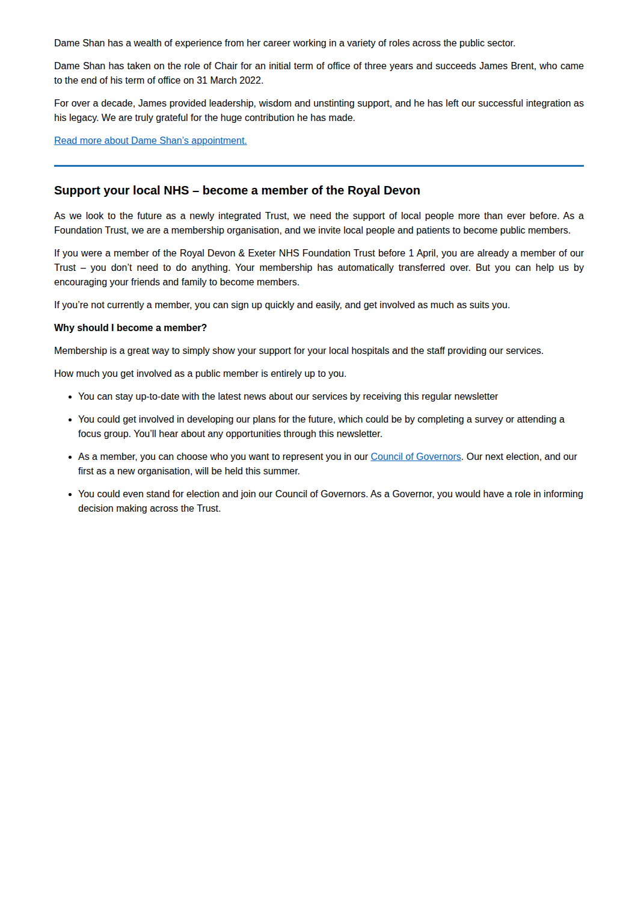Dame Shan has a wealth of experience from her career working in a variety of roles across the public sector.
Dame Shan has taken on the role of Chair for an initial term of office of three years and succeeds James Brent, who came to the end of his term of office on 31 March 2022.
For over a decade, James provided leadership, wisdom and unstinting support, and he has left our successful integration as his legacy. We are truly grateful for the huge contribution he has made.
Read more about Dame Shan’s appointment.
Support your local NHS – become a member of the Royal Devon
As we look to the future as a newly integrated Trust, we need the support of local people more than ever before. As a Foundation Trust, we are a membership organisation, and we invite local people and patients to become public members.
If you were a member of the Royal Devon & Exeter NHS Foundation Trust before 1 April, you are already a member of our Trust – you don’t need to do anything. Your membership has automatically transferred over. But you can help us by encouraging your friends and family to become members.
If you’re not currently a member, you can sign up quickly and easily, and get involved as much as suits you.
Why should I become a member?
Membership is a great way to simply show your support for your local hospitals and the staff providing our services.
How much you get involved as a public member is entirely up to you.
You can stay up-to-date with the latest news about our services by receiving this regular newsletter
You could get involved in developing our plans for the future, which could be by completing a survey or attending a focus group. You’ll hear about any opportunities through this newsletter.
As a member, you can choose who you want to represent you in our Council of Governors. Our next election, and our first as a new organisation, will be held this summer.
You could even stand for election and join our Council of Governors. As a Governor, you would have a role in informing decision making across the Trust.